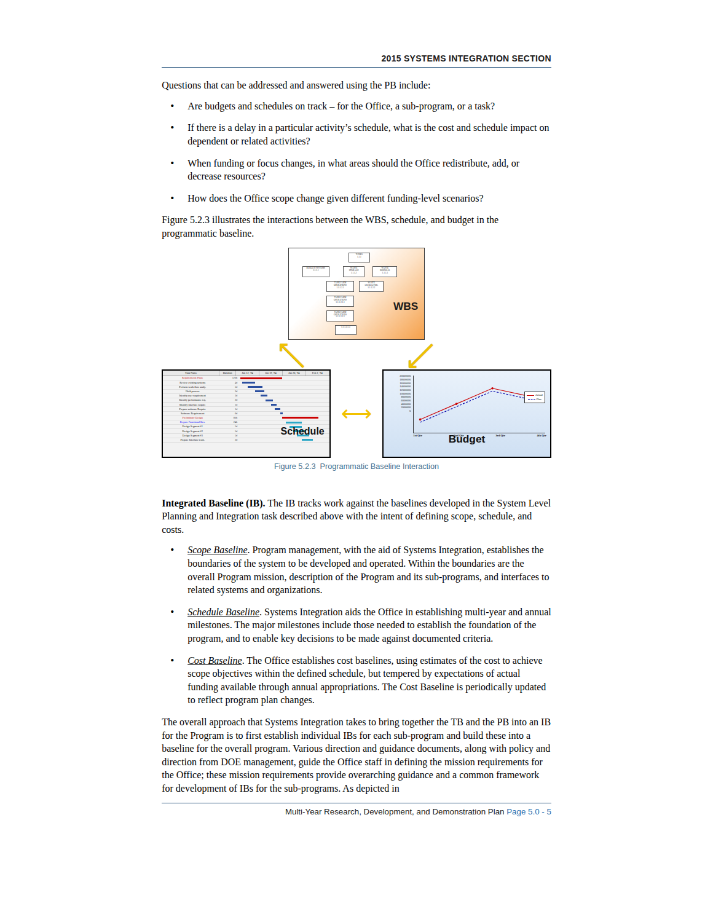2015 SYSTEMS INTEGRATION SECTION
Questions that can be addressed and answered using the PB include:
Are budgets and schedules on track – for the Office, a sub-program, or a task?
If there is a delay in a particular activity’s schedule, what is the cost and schedule impact on dependent or related activities?
When funding or focus changes, in what areas should the Office redistribute, add, or decrease resources?
How does the Office scope change given different funding-level scenarios?
Figure 5.2.3 illustrates the interactions between the WBS, schedule, and budget in the programmatic baseline.
WBS
TANKS
1.1.1
BUDGET SYSTEMS
1.1.1.1
WASTE
STORAGE
1.1.1.2
WASTE
DISPOSAL
1.1.1.3
TANK FARM
OPERATIONS
1.1.1.2.1
WASTE
CHARACTER.
1.1.1.2.2
TANK FARM
OPERATIONS
1.1.1.2.1.1
TANK FARM
OPERATIONS
1.1.1.2.1.2
1.1.1.2.1.3
⟶
⟶
Task Name
Duration
Jan 12, '94
Jan 19, '94
Jan 26, '94
Feb 2, '94
Requirements Phase
120h
Review existing systems
4d
Perform work flow analy.
5d
Hold process
3d
Identify user requirement
2d
Identify performance req.
2d
Identify interface require
1d
Prepare software Require
1d
Software Requirement
0d
Preliminary Design
80h
Prepare Functional Des.
24h
Design Segment #1
5d
Design Segment #2
5d
Design Segment #3
5d
Prepare Interface Cont.
3d
Schedule
⟷
20000000
18000000
16000000
14000000
12000000
10000000
8000000
6000000
4000000
2000000
0
Actual
Plan
1st Qtr 2nd Qtr 3rd Qtr 4th Qtr
Budget
Figure 5.2.3 Programmatic Baseline Interaction
Integrated Baseline (IB). The IB tracks work against the baselines developed in the System Level Planning and Integration task described above with the intent of defining scope, schedule, and costs.
Scope Baseline. Program management, with the aid of Systems Integration, establishes the boundaries of the system to be developed and operated. Within the boundaries are the overall Program mission, description of the Program and its sub-programs, and interfaces to related systems and organizations.
Schedule Baseline. Systems Integration aids the Office in establishing multi-year and annual milestones. The major milestones include those needed to establish the foundation of the program, and to enable key decisions to be made against documented criteria.
Cost Baseline. The Office establishes cost baselines, using estimates of the cost to achieve scope objectives within the defined schedule, but tempered by expectations of actual funding available through annual appropriations. The Cost Baseline is periodically updated to reflect program plan changes.
The overall approach that Systems Integration takes to bring together the TB and the PB into an IB for the Program is to first establish individual IBs for each sub-program and build these into a baseline for the overall program. Various direction and guidance documents, along with policy and direction from DOE management, guide the Office staff in defining the mission requirements for the Office; these mission requirements provide overarching guidance and a common framework for development of IBs for the sub-programs. As depicted in
Multi-Year Research, Development, and Demonstration Plan Page 5.0 - 5